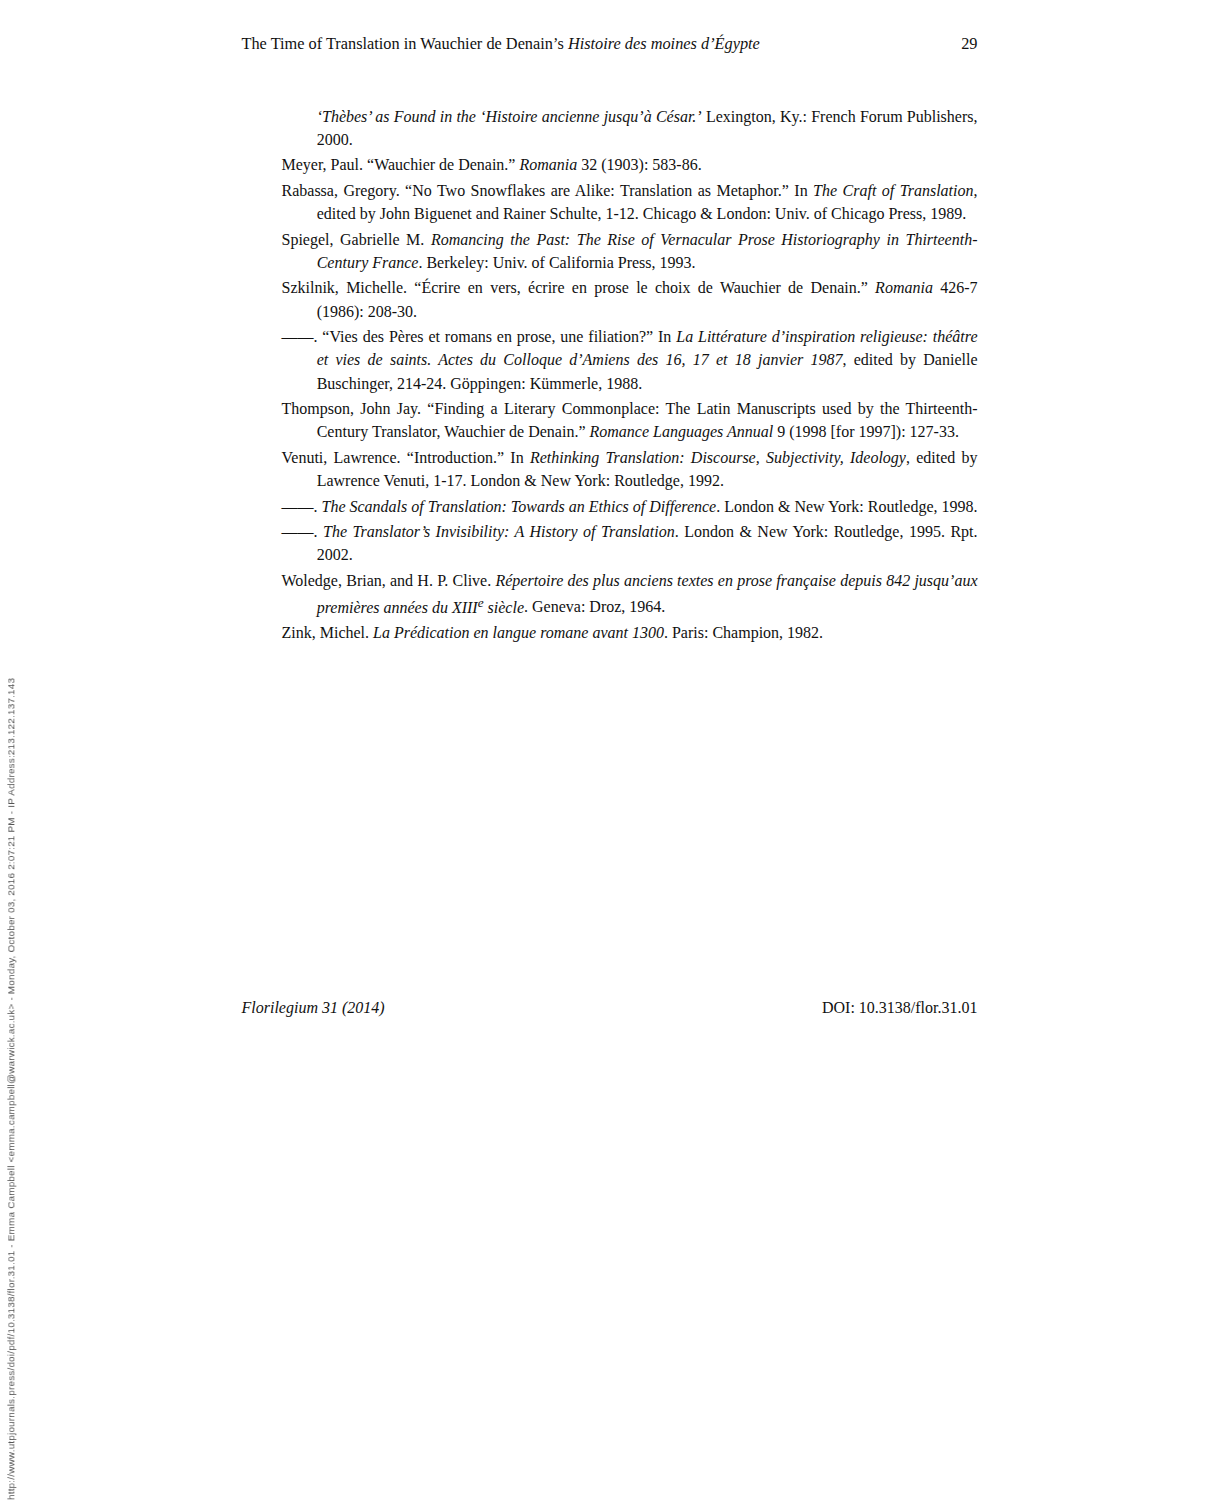http://www.utpjournals.press/doi/pdf/10.3138/flor.31.01 - Emma Campbell <emma.campbell@warwick.ac.uk> - Monday, October 03, 2016 2:07:21 PM - IP Address:213.122.137.143
The Time of Translation in Wauchier de Denain’s Histoire des moines d’Égypte 29
‘Thèbes’ as Found in the ‘Histoire ancienne jusqu’à César.’ Lexington, Ky.: French Forum Publishers, 2000.
Meyer, Paul. “Wauchier de Denain.” Romania 32 (1903): 583-86.
Rabassa, Gregory. “No Two Snowflakes are Alike: Translation as Metaphor.” In The Craft of Translation, edited by John Biguenet and Rainer Schulte, 1-12. Chicago & London: Univ. of Chicago Press, 1989.
Spiegel, Gabrielle M. Romancing the Past: The Rise of Vernacular Prose Historiography in Thirteenth-Century France. Berkeley: Univ. of California Press, 1993.
Szkilnik, Michelle. “Écrire en vers, écrire en prose le choix de Wauchier de Denain.” Romania 426-7 (1986): 208-30.
——. “Vies des Pères et romans en prose, une filiation?” In La Littérature d’inspiration religieuse: théâtre et vies de saints. Actes du Colloque d’Amiens des 16, 17 et 18 janvier 1987, edited by Danielle Buschinger, 214-24. Göppingen: Kümmerle, 1988.
Thompson, John Jay. “Finding a Literary Commonplace: The Latin Manuscripts used by the Thirteenth-Century Translator, Wauchier de Denain.” Romance Languages Annual 9 (1998 [for 1997]): 127-33.
Venuti, Lawrence. “Introduction.” In Rethinking Translation: Discourse, Subjectivity, Ideology, edited by Lawrence Venuti, 1-17. London & New York: Routledge, 1992.
——. The Scandals of Translation: Towards an Ethics of Difference. London & New York: Routledge, 1998.
——. The Translator’s Invisibility: A History of Translation. London & New York: Routledge, 1995. Rpt. 2002.
Woledge, Brian, and H. P. Clive. Répertoire des plus anciens textes en prose française depuis 842 jusqu’aux premières années du XIIIe siècle. Geneva: Droz, 1964.
Zink, Michel. La Prédication en langue romane avant 1300. Paris: Champion, 1982.
Florilegium 31 (2014) DOI: 10.3138/flor.31.01